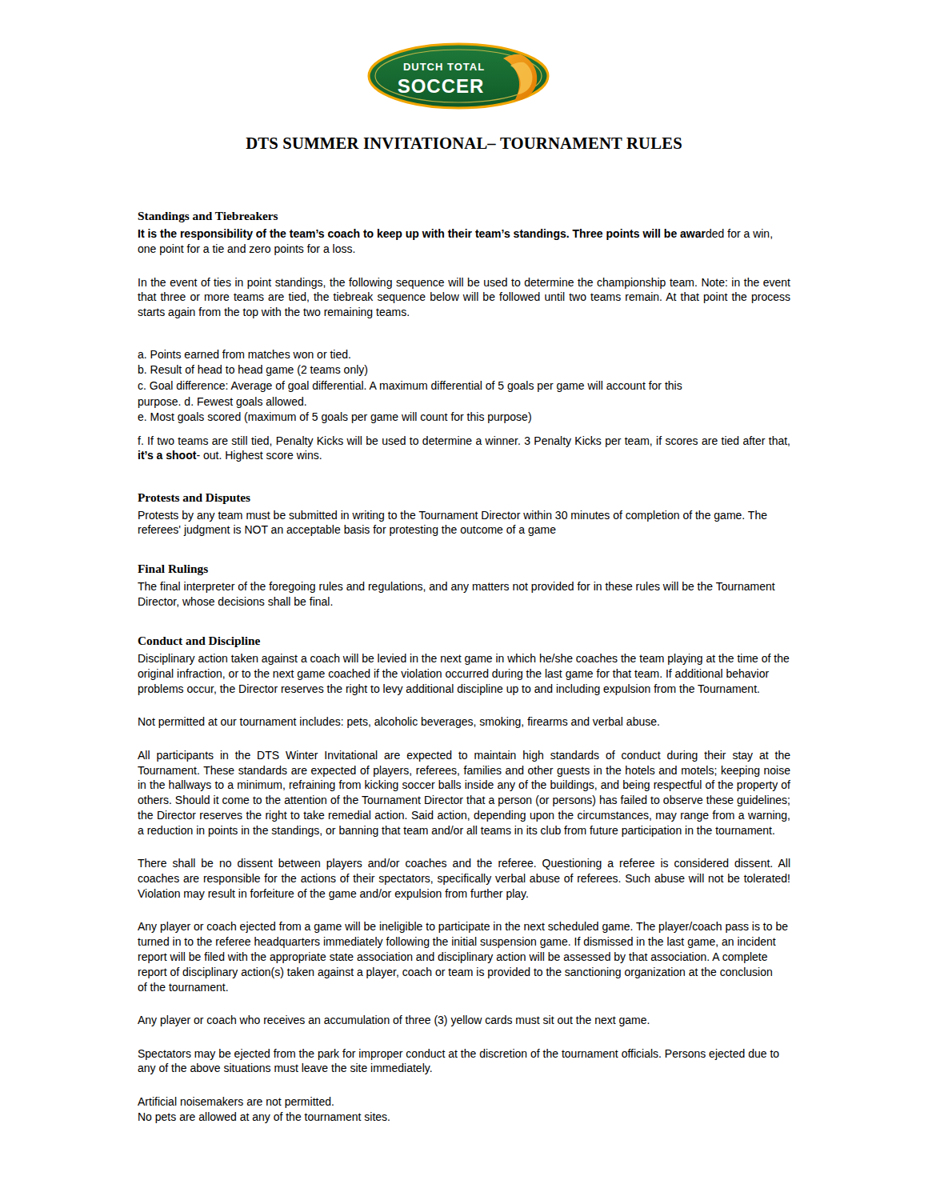DUTCH TOTAL SOCCER
DTS SUMMER INVITATIONAL– TOURNAMENT RULES
Standings and Tiebreakers
It is the responsibility of the team’s coach to keep up with their team’s standings. Three points will be awarded for a win, one point for a tie and zero points for a loss.
In the event of ties in point standings, the following sequence will be used to determine the championship team. Note: in the event that three or more teams are tied, the tiebreak sequence below will be followed until two teams remain. At that point the process starts again from the top with the two remaining teams.
a. Points earned from matches won or tied.
b. Result of head to head game (2 teams only)
c. Goal difference: Average of goal differential. A maximum differential of 5 goals per game will account for this
purpose. d. Fewest goals allowed.
e. Most goals scored (maximum of 5 goals per game will count for this purpose)
f. If two teams are still tied, Penalty Kicks will be used to determine a winner. 3 Penalty Kicks per team, if scores are tied after that, it’s a shoot- out. Highest score wins.
Protests and Disputes
Protests by any team must be submitted in writing to the Tournament Director within 30 minutes of completion of the game. The referees' judgment is NOT an acceptable basis for protesting the outcome of a game
Final Rulings
The final interpreter of the foregoing rules and regulations, and any matters not provided for in these rules will be the Tournament Director, whose decisions shall be final.
Conduct and Discipline
Disciplinary action taken against a coach will be levied in the next game in which he/she coaches the team playing at the time of the original infraction, or to the next game coached if the violation occurred during the last game for that team. If additional behavior problems occur, the Director reserves the right to levy additional discipline up to and including expulsion from the Tournament.
Not permitted at our tournament includes: pets, alcoholic beverages, smoking, firearms and verbal abuse.
All participants in the DTS Winter Invitational are expected to maintain high standards of conduct during their stay at the Tournament. These standards are expected of players, referees, families and other guests in the hotels and motels; keeping noise in the hallways to a minimum, refraining from kicking soccer balls inside any of the buildings, and being respectful of the property of others. Should it come to the attention of the Tournament Director that a person (or persons) has failed to observe these guidelines; the Director reserves the right to take remedial action. Said action, depending upon the circumstances, may range from a warning, a reduction in points in the standings, or banning that team and/or all teams in its club from future participation in the tournament.
There shall be no dissent between players and/or coaches and the referee. Questioning a referee is considered dissent. All coaches are responsible for the actions of their spectators, specifically verbal abuse of referees. Such abuse will not be tolerated! Violation may result in forfeiture of the game and/or expulsion from further play.
Any player or coach ejected from a game will be ineligible to participate in the next scheduled game. The player/coach pass is to be turned in to the referee headquarters immediately following the initial suspension game. If dismissed in the last game, an incident report will be filed with the appropriate state association and disciplinary action will be assessed by that association. A complete report of disciplinary action(s) taken against a player, coach or team is provided to the sanctioning organization at the conclusion
of the tournament.
Any player or coach who receives an accumulation of three (3) yellow cards must sit out the next game.
Spectators may be ejected from the park for improper conduct at the discretion of the tournament officials. Persons ejected due to any of the above situations must leave the site immediately.
Artificial noisemakers are not permitted.
No pets are allowed at any of the tournament sites.